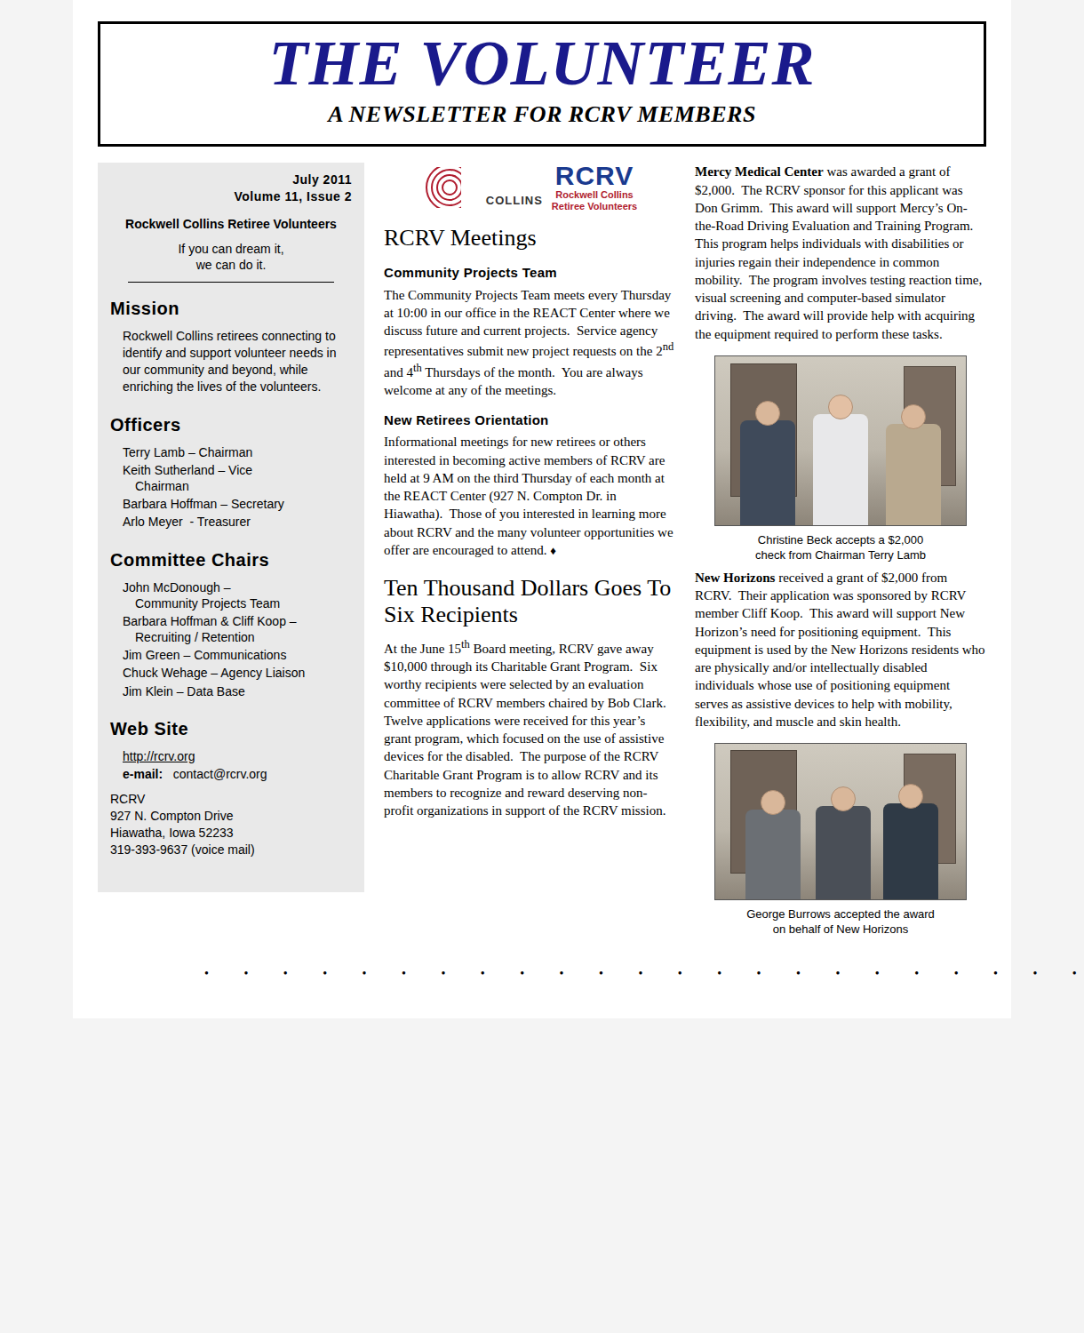THE VOLUNTEER
A NEWSLETTER FOR RCRV MEMBERS
July 2011
Volume 11, Issue 2
Rockwell Collins Retiree Volunteers
If you can dream it,
we can do it.
Mission
Rockwell Collins retirees connecting to identify and support volunteer needs in our community and beyond, while enriching the lives of the volunteers.
Officers
Terry Lamb – Chairman
Keith Sutherland – ViceChairman
Barbara Hoffman – Secretary
Arlo Meyer - Treasurer
Committee Chairs
John McDonough –Community Projects Team
Barbara Hoffman & Cliff Koop –Recruiting / Retention
Jim Green – Communications
Chuck Wehage – Agency Liaison
Jim Klein – Data Base
Web Site
http://rcrv.org
e-mail: contact@rcrv.org
RCRV
927 N. Compton Drive
Hiawatha, Iowa 52233
319-393-9637 (voice mail)
COLLINS
RCRV
Rockwell Collins
Retiree Volunteers
RCRV Meetings
Community Projects Team
The Community Projects Team meets every Thursday at 10:00 in our office in the REACT Center where we discuss future and current projects. Service agency representatives submit new project requests on the 2nd and 4th Thursdays of the month. You are always welcome at any of the meetings.
New Retirees Orientation
Informational meetings for new retirees or others interested in becoming active members of RCRV are held at 9 AM on the third Thursday of each month at the REACT Center (927 N. Compton Dr. in Hiawatha). Those of you interested in learning more about RCRV and the many volunteer opportunities we offer are encouraged to attend. ♦
Ten Thousand Dollars Goes To Six Recipients
At the June 15th Board meeting, RCRV gave away $10,000 through its Charitable Grant Program. Six worthy recipients were selected by an evaluation committee of RCRV members chaired by Bob Clark. Twelve applications were received for this year’s grant program, which focused on the use of assistive devices for the disabled. The purpose of the RCRV Charitable Grant Program is to allow RCRV and its members to recognize and reward deserving non-profit organizations in support of the RCRV mission.
Mercy Medical Center was awarded a grant of $2,000. The RCRV sponsor for this applicant was Don Grimm. This award will support Mercy’s On-the-Road Driving Evaluation and Training Program. This program helps individuals with disabilities or injuries regain their independence in common mobility. The program involves testing reaction time, visual screening and computer-based simulator driving. The award will provide help with acquiring the equipment required to perform these tasks.
Christine Beck accepts a $2,000
check from Chairman Terry Lamb
New Horizons received a grant of $2,000 from RCRV. Their application was sponsored by RCRV member Cliff Koop. This award will support New Horizon’s need for positioning equipment. This equipment is used by the New Horizons residents who are physically and/or intellectually disabled individuals whose use of positioning equipment serves as assistive devices to help with mobility, flexibility, and muscle and skin health.
George Burrows accepted the award
on behalf of New Horizons
• • • • • • • • • • • • • • • • • • • • • • •